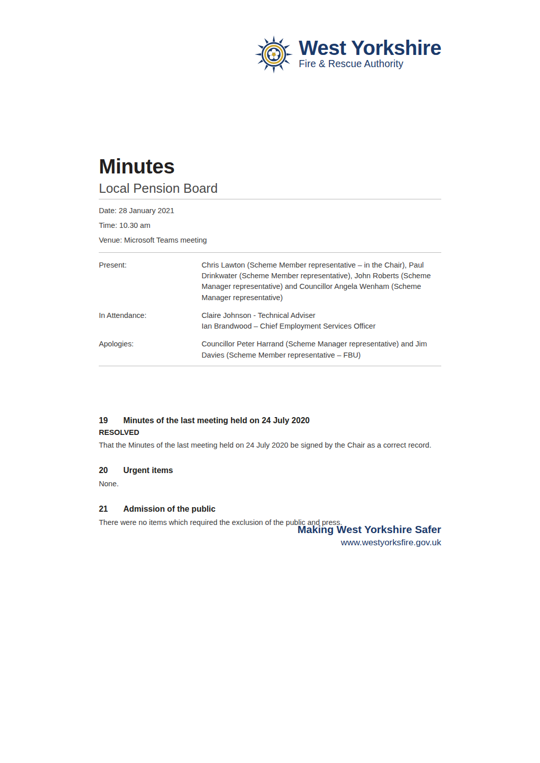West Yorkshire Fire & Rescue Authority
Minutes
Local Pension Board
Date: 28 January 2021
Time: 10.30 am
Venue: Microsoft Teams meeting
| Present: | Chris Lawton (Scheme Member representative – in the Chair), Paul Drinkwater (Scheme Member representative), John Roberts (Scheme Manager representative) and Councillor Angela Wenham (Scheme Manager representative) |
| In Attendance: | Claire Johnson - Technical Adviser Ian Brandwood – Chief Employment Services Officer |
| Apologies: | Councillor Peter Harrand (Scheme Manager representative) and Jim Davies (Scheme Member representative – FBU) |
19 Minutes of the last meeting held on 24 July 2020
RESOLVED
That the Minutes of the last meeting held on 24 July 2020 be signed by the Chair as a correct record.
20 Urgent items
None.
21 Admission of the public
There were no items which required the exclusion of the public and press.
Making West Yorkshire Safer www.westyorksfire.gov.uk